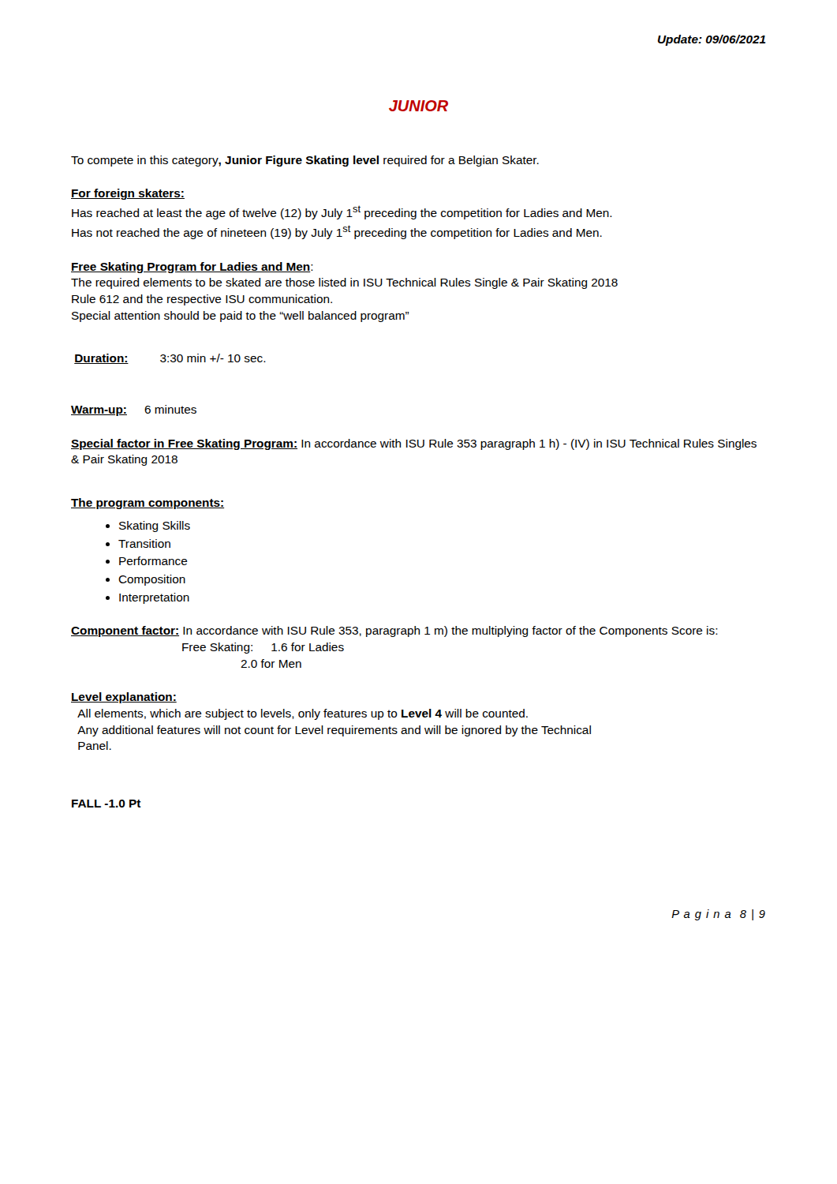Update: 09/06/2021
JUNIOR
To compete in this category, Junior Figure Skating level required for a Belgian Skater.
For foreign skaters:
Has reached at least the age of twelve (12) by July 1st preceding the competition for Ladies and Men.
Has not reached the age of nineteen (19) by July 1st preceding the competition for Ladies and Men.
Free Skating Program for Ladies and Men:
The required elements to be skated are those listed in ISU Technical Rules Single & Pair Skating 2018
Rule 612 and the respective ISU communication.
Special attention should be paid to the “well balanced program”
Duration: 3:30 min +/- 10 sec.
Warm-up: 6 minutes
Special factor in Free Skating Program: In accordance with ISU Rule 353 paragraph 1 h) - (IV) in ISU Technical Rules Singles & Pair Skating 2018
The program components:
Skating Skills
Transition
Performance
Composition
Interpretation
Component factor: In accordance with ISU Rule 353, paragraph 1 m) the multiplying factor of the Components Score is:
Free Skating: 1.6 for Ladies
2.0 for Men
Level explanation:
All elements, which are subject to levels, only features up to Level 4 will be counted.
Any additional features will not count for Level requirements and will be ignored by the Technical
Panel.
FALL -1.0 Pt
P a g i n a 8 | 9